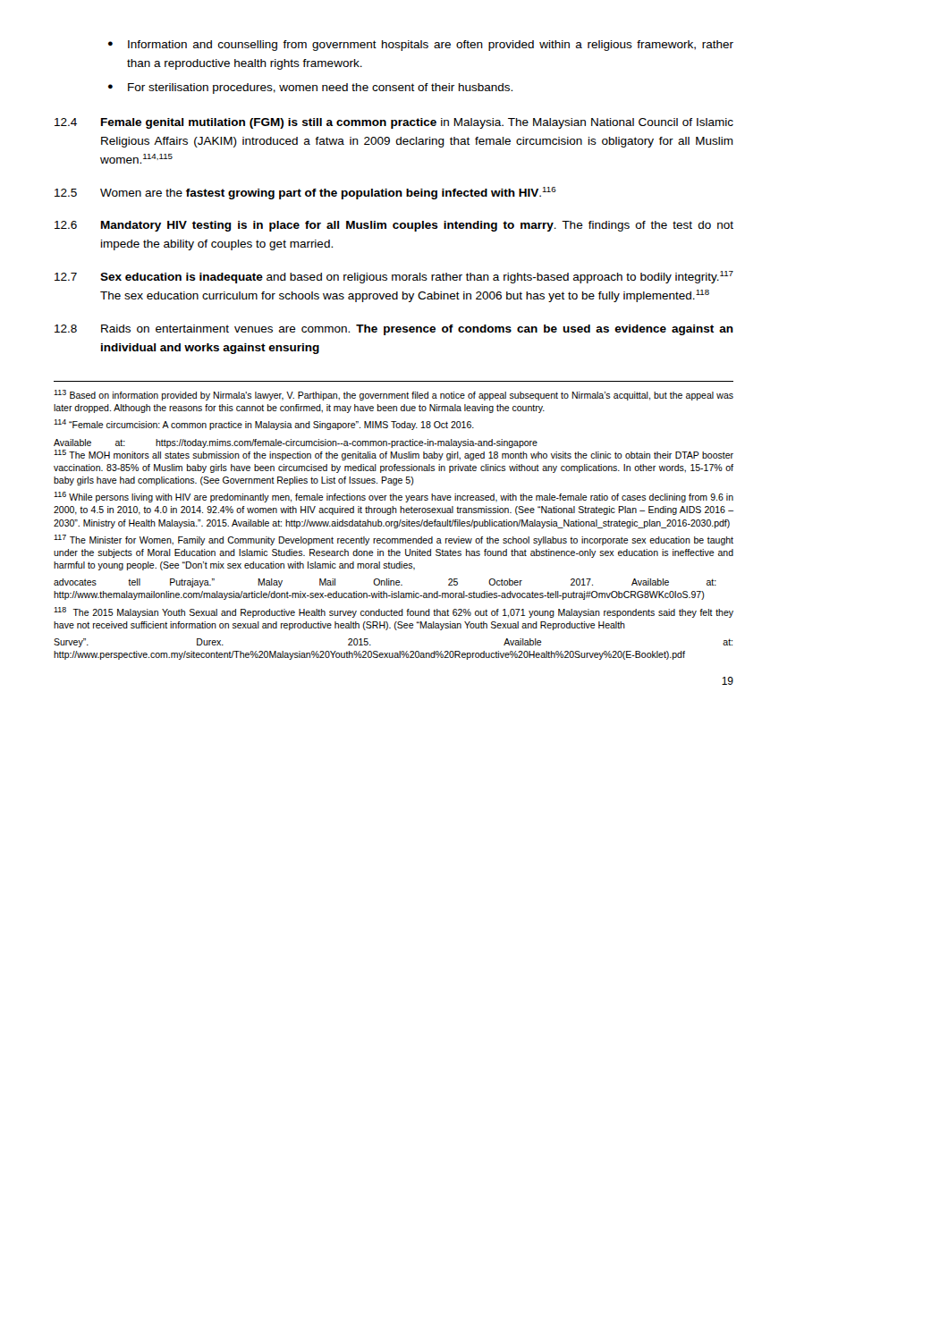Information and counselling from government hospitals are often provided within a religious framework, rather than a reproductive health rights framework.
For sterilisation procedures, women need the consent of their husbands.
12.4
Female genital mutilation (FGM) is still a common practice in Malaysia. The Malaysian National Council of Islamic Religious Affairs (JAKIM) introduced a fatwa in 2009 declaring that female circumcision is obligatory for all Muslim women.114,115
12.5
Women are the fastest growing part of the population being infected with HIV.116
12.6
Mandatory HIV testing is in place for all Muslim couples intending to marry. The findings of the test do not impede the ability of couples to get married.
12.7
Sex education is inadequate and based on religious morals rather than a rights-based approach to bodily integrity.117 The sex education curriculum for schools was approved by Cabinet in 2006 but has yet to be fully implemented.118
12.8
Raids on entertainment venues are common. The presence of condoms can be used as evidence against an individual and works against ensuring
113 Based on information provided by Nirmala's lawyer, V. Parthipan, the government filed a notice of appeal subsequent to Nirmala’s acquittal, but the appeal was later dropped. Although the reasons for this cannot be confirmed, it may have been due to Nirmala leaving the country.
114 “Female circumcision: A common practice in Malaysia and Singapore”. MIMS Today. 18 Oct 2016.
| Available | at: | https://today.mims.com/female-circumcision--a-common-practice-in-malaysia-and-singapore |
115 The MOH monitors all states submission of the inspection of the genitalia of Muslim baby girl, aged 18 month who visits the clinic to obtain their DTAP booster vaccination. 83-85% of Muslim baby girls have been circumcised by medical professionals in private clinics without any complications. In other words, 15-17% of baby girls have had complications. (See Government Replies to List of Issues. Page 5)
116 While persons living with HIV are predominantly men, female infections over the years have increased, with the male-female ratio of cases declining from 9.6 in 2000, to 4.5 in 2010, to 4.0 in 2014. 92.4% of women with HIV acquired it through heterosexual transmission. (See “National Strategic Plan – Ending AIDS 2016 – 2030”. Ministry of Health Malaysia.”. 2015. Available at: http://www.aidsdatahub.org/sites/default/files/publication/Malaysia_National_strategic_plan_2016-2030.pdf)
117 The Minister for Women, Family and Community Development recently recommended a review of the school syllabus to incorporate sex education be taught under the subjects of Moral Education and Islamic Studies. Research done in the United States has found that abstinence-only sex education is ineffective and harmful to young people. (See “Don’t mix sex education with Islamic and moral studies,
| advocates | tell | Putrajaya.” | Malay | Mail | Online. | 25 | October | 2017. | Available | at: |
http://www.themalaymailonline.com/malaysia/article/dont-mix-sex-education-with-islamic-and-moral-studies-advocates-tell-putraj#OmvObCRG8WKc0IoS.97)
118 The 2015 Malaysian Youth Sexual and Reproductive Health survey conducted found that 62% out of 1,071 young Malaysian respondents said they felt they have not received sufficient information on sexual and reproductive health (SRH). (See “Malaysian Youth Sexual and Reproductive Health
| Survey”. | Durex. | 2015. | Available | at: |
http://www.perspective.com.my/sitecontent/The%20Malaysian%20Youth%20Sexual%20and%20Reproductive%20Health%20Survey%20(E-Booklet).pdf
19